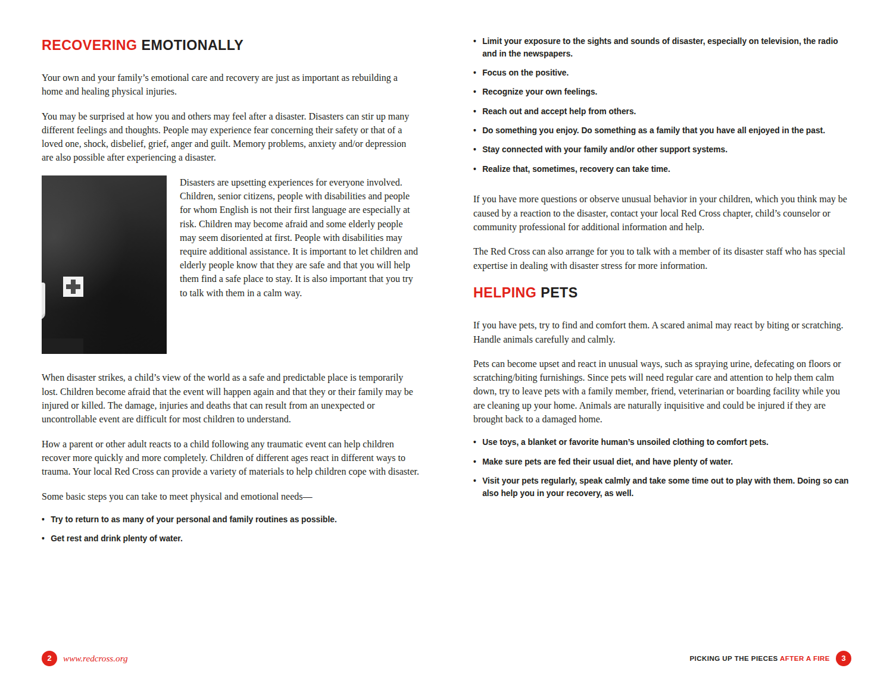RECOVERING EMOTIONALLY
Your own and your family’s emotional care and recovery are just as important as rebuilding a home and healing physical injuries.
You may be surprised at how you and others may feel after a disaster. Disasters can stir up many different feelings and thoughts. People may experience fear concerning their safety or that of a loved one, shock, disbelief, grief, anger and guilt. Memory problems, anxiety and/or depression are also possible after experiencing a disaster.
Disasters are upsetting experiences for everyone involved. Children, senior citizens, people with disabilities and people for whom English is not their first language are especially at risk. Children may become afraid and some elderly people may seem disoriented at first. People with disabilities may require additional assistance. It is important to let children and elderly people know that they are safe and that you will help them find a safe place to stay. It is also important that you try to talk with them in a calm way.
When disaster strikes, a child’s view of the world as a safe and predictable place is temporarily lost. Children become afraid that the event will happen again and that they or their family may be injured or killed. The damage, injuries and deaths that can result from an unexpected or uncontrollable event are difficult for most children to understand.
How a parent or other adult reacts to a child following any traumatic event can help children recover more quickly and more completely. Children of different ages react in different ways to trauma. Your local Red Cross can provide a variety of materials to help children cope with disaster.
Some basic steps you can take to meet physical and emotional needs—
Try to return to as many of your personal and family routines as possible.
Get rest and drink plenty of water.
2 www.redcross.org
Limit your exposure to the sights and sounds of disaster, especially on television, the radio and in the newspapers.
Focus on the positive.
Recognize your own feelings.
Reach out and accept help from others.
Do something you enjoy. Do something as a family that you have all enjoyed in the past.
Stay connected with your family and/or other support systems.
Realize that, sometimes, recovery can take time.
If you have more questions or observe unusual behavior in your children, which you think may be caused by a reaction to the disaster, contact your local Red Cross chapter, child’s counselor or community professional for additional information and help.
The Red Cross can also arrange for you to talk with a member of its disaster staff who has special expertise in dealing with disaster stress for more information.
HELPING PETS
If you have pets, try to find and comfort them. A scared animal may react by biting or scratching. Handle animals carefully and calmly.
Pets can become upset and react in unusual ways, such as spraying urine, defecating on floors or scratching/biting furnishings. Since pets will need regular care and attention to help them calm down, try to leave pets with a family member, friend, veterinarian or boarding facility while you are cleaning up your home. Animals are naturally inquisitive and could be injured if they are brought back to a damaged home.
Use toys, a blanket or favorite human’s unsoiled clothing to comfort pets.
Make sure pets are fed their usual diet, and have plenty of water.
Visit your pets regularly, speak calmly and take some time out to play with them. Doing so can also help you in your recovery, as well.
Picking up the pieces after a fire 3